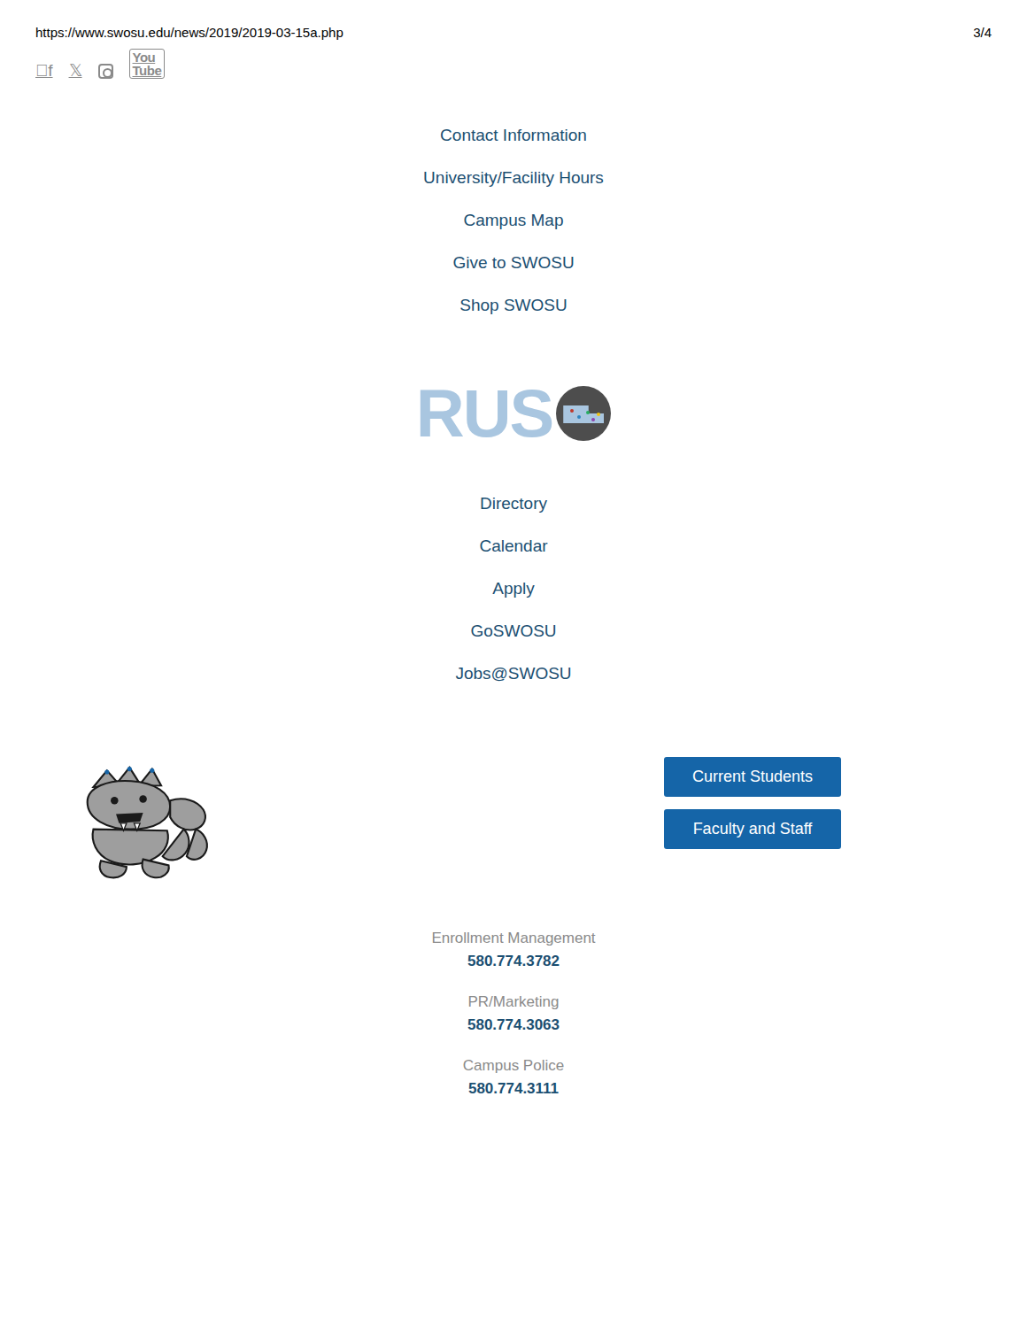https://www.swosu.edu/news/2019/2019-03-15a.php 3/4
f 𝕏 You
Tube
Contact Information University/Facility Hours Campus Map Give to SWOSU Shop SWOSU
RUS
Directory Calendar Apply GoSWOSU Jobs@SWOSU
Current Students Faculty and Staff
Enrollment Management
580.774.3782
PR/Marketing
580.774.3063
Campus Police
580.774.3111